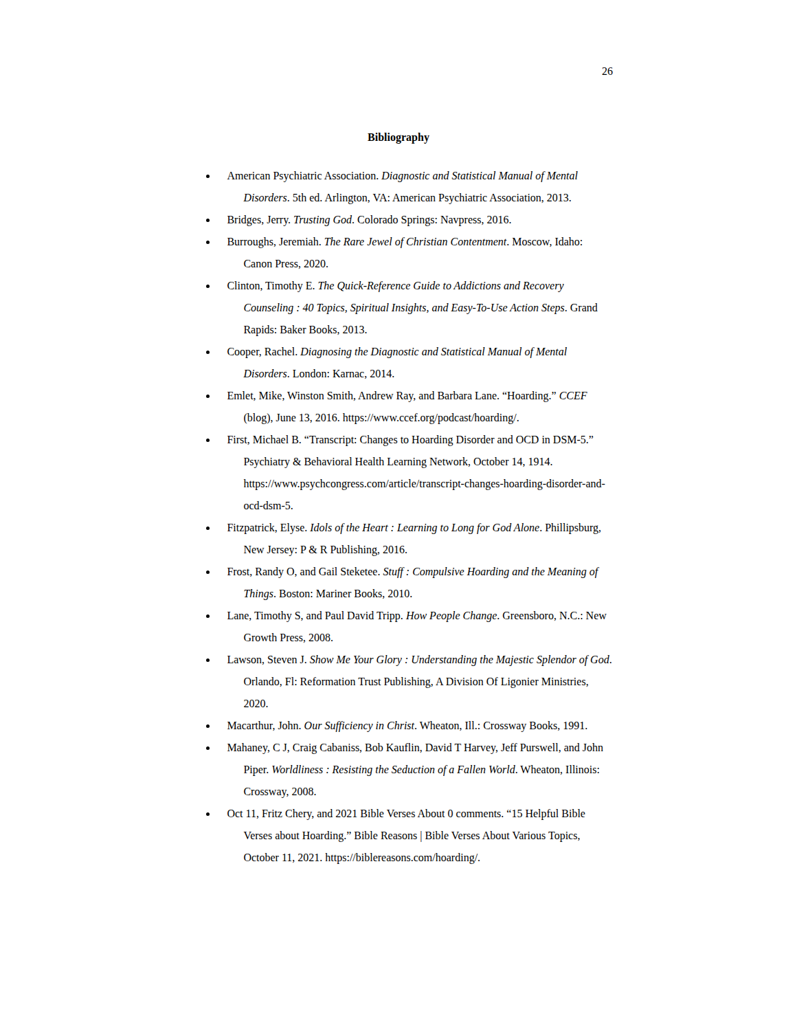26
Bibliography
American Psychiatric Association. Diagnostic and Statistical Manual of Mental Disorders. 5th ed. Arlington, VA: American Psychiatric Association, 2013.
Bridges, Jerry. Trusting God. Colorado Springs: Navpress, 2016.
Burroughs, Jeremiah. The Rare Jewel of Christian Contentment. Moscow, Idaho: Canon Press, 2020.
Clinton, Timothy E. The Quick-Reference Guide to Addictions and Recovery Counseling : 40 Topics, Spiritual Insights, and Easy-To-Use Action Steps. Grand Rapids: Baker Books, 2013.
Cooper, Rachel. Diagnosing the Diagnostic and Statistical Manual of Mental Disorders. London: Karnac, 2014.
Emlet, Mike, Winston Smith, Andrew Ray, and Barbara Lane. “Hoarding.” CCEF (blog), June 13, 2016. https://www.ccef.org/podcast/hoarding/.
First, Michael B. “Transcript: Changes to Hoarding Disorder and OCD in DSM-5.” Psychiatry & Behavioral Health Learning Network, October 14, 1914. https://www.psychcongress.com/article/transcript-changes-hoarding-disorder-and-ocd-dsm-5.
Fitzpatrick, Elyse. Idols of the Heart : Learning to Long for God Alone. Phillipsburg, New Jersey: P & R Publishing, 2016.
Frost, Randy O, and Gail Steketee. Stuff : Compulsive Hoarding and the Meaning of Things. Boston: Mariner Books, 2010.
Lane, Timothy S, and Paul David Tripp. How People Change. Greensboro, N.C.: New Growth Press, 2008.
Lawson, Steven J. Show Me Your Glory : Understanding the Majestic Splendor of God. Orlando, Fl: Reformation Trust Publishing, A Division Of Ligonier Ministries, 2020.
Macarthur, John. Our Sufficiency in Christ. Wheaton, Ill.: Crossway Books, 1991.
Mahaney, C J, Craig Cabaniss, Bob Kauflin, David T Harvey, Jeff Purswell, and John Piper. Worldliness : Resisting the Seduction of a Fallen World. Wheaton, Illinois: Crossway, 2008.
Oct 11, Fritz Chery, and 2021 Bible Verses About 0 comments. “15 Helpful Bible Verses about Hoarding.” Bible Reasons | Bible Verses About Various Topics, October 11, 2021. https://biblereasons.com/hoarding/.